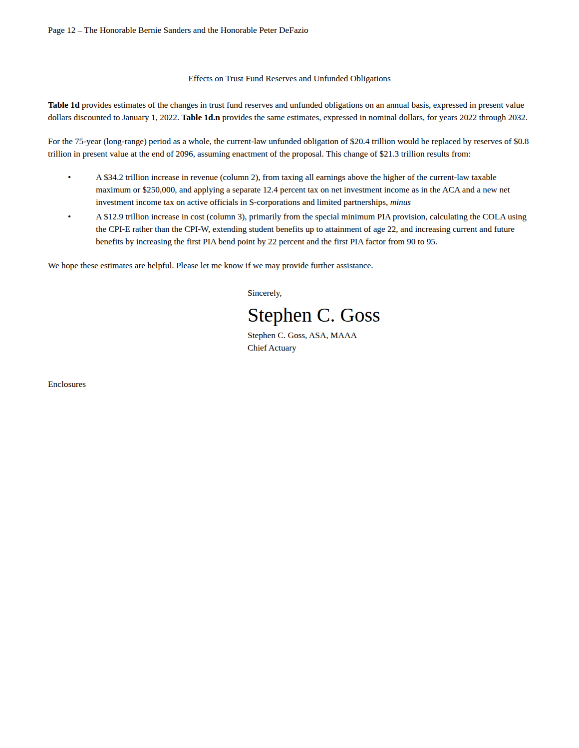Page 12 – The Honorable Bernie Sanders and the Honorable Peter DeFazio
Effects on Trust Fund Reserves and Unfunded Obligations
Table 1d provides estimates of the changes in trust fund reserves and unfunded obligations on an annual basis, expressed in present value dollars discounted to January 1, 2022. Table 1d.n provides the same estimates, expressed in nominal dollars, for years 2022 through 2032.
For the 75-year (long-range) period as a whole, the current-law unfunded obligation of $20.4 trillion would be replaced by reserves of $0.8 trillion in present value at the end of 2096, assuming enactment of the proposal. This change of $21.3 trillion results from:
A $34.2 trillion increase in revenue (column 2), from taxing all earnings above the higher of the current-law taxable maximum or $250,000, and applying a separate 12.4 percent tax on net investment income as in the ACA and a new net investment income tax on active officials in S-corporations and limited partnerships, minus
A $12.9 trillion increase in cost (column 3), primarily from the special minimum PIA provision, calculating the COLA using the CPI-E rather than the CPI-W, extending student benefits up to attainment of age 22, and increasing current and future benefits by increasing the first PIA bend point by 22 percent and the first PIA factor from 90 to 95.
We hope these estimates are helpful. Please let me know if we may provide further assistance.
Sincerely,
Stephen C. Goss
Stephen C. Goss, ASA, MAAA
Chief Actuary
Enclosures